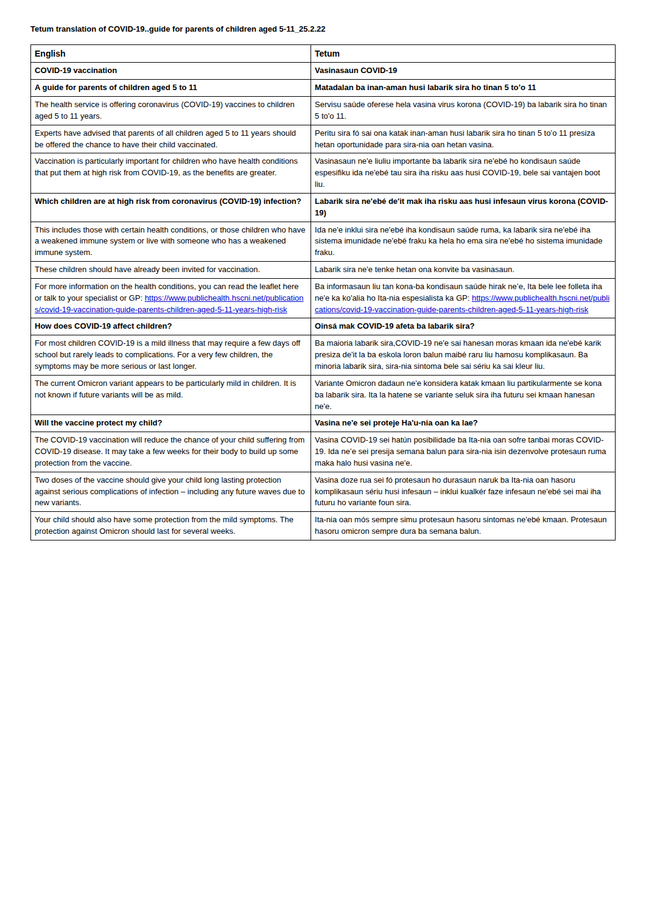Tetum translation of COVID-19..guide for parents of children aged 5-11_25.2.22
| English | Tetum |
| --- | --- |
| COVID-19 vaccination | Vasinasaun COVID-19 |
| A guide for parents of children aged 5 to 11 | Matadalan ba inan-aman husi labarik sira ho tinan 5 to’o 11 |
| The health service is offering coronavirus (COVID-19) vaccines to children aged 5 to 11 years. | Servisu saúde oferese hela vasina virus korona (COVID-19) ba labarik sira ho tinan 5 to'o 11. |
| Experts have advised that parents of all children aged 5 to 11 years should be offered the chance to have their child vaccinated. | Peritu sira fó sai ona katak inan-aman husi labarik sira ho tinan 5 to’o 11 presiza hetan oportunidade para sira-nia oan hetan vasina. |
| Vaccination is particularly important for children who have health conditions that put them at high risk from COVID-19, as the benefits are greater. | Vasinasaun ne'e liuliu importante ba labarik sira ne'ebé ho kondisaun saúde espesifiku ida ne'ebé tau sira iha risku aas husi COVID-19, bele sai vantajen boot liu. |
| Which children are at high risk from coronavirus (COVID-19) infection? | Labarik sira ne'ebé de'it mak iha risku aas husi infesaun virus korona (COVID-19) |
| This includes those with certain health conditions, or those children who have a weakened immune system or live with someone who has a weakened immune system. | Ida ne'e inklui sira ne'ebé iha kondisaun saúde ruma, ka labarik sira ne'ebé iha sistema imunidade ne'ebé fraku ka hela ho ema sira ne'ebé ho sistema imunidade fraku. |
| These children should have already been invited for vaccination. | Labarik sira ne'e tenke hetan ona konvite ba vasinasaun. |
| For more information on the health conditions, you can read the leaflet here or talk to your specialist or GP: https://www.publichealth.hscni.net/publications/covid-19-vaccination-guide-parents-children-aged-5-11-years-high-risk | Ba informasaun liu tan kona-ba kondisaun saúde hirak ne’e, Ita bele lee folleta iha ne'e ka ko'alia ho Ita-nia espesialista ka GP: https://www.publichealth.hscni.net/publications/covid-19-vaccination-guide-parents-children-aged-5-11-years-high-risk |
| How does COVID-19 affect children? | Oinsá mak COVID-19 afeta ba labarik sira? |
| For most children COVID-19 is a mild illness that may require a few days off school but rarely leads to complications. For a very few children, the symptoms may be more serious or last longer. | Ba maioria labarik sira,COVID-19 ne'e sai hanesan moras kmaan ida ne'ebé karik presiza de'it la ba eskola loron balun maibé raru liu hamosu komplikasaun. Ba minoria labarik sira, sira-nia sintoma bele sai sériu ka sai kleur liu. |
| The current Omicron variant appears to be particularly mild in children. It is not known if future variants will be as mild. | Variante Omicron dadaun ne'e konsidera katak kmaan liu partikularmente se kona ba labarik sira. Ita la hatene se variante seluk sira iha futuru sei kmaan hanesan ne'e. |
| Will the vaccine protect my child? | Vasina ne'e sei proteje Ha'u-nia oan ka lae? |
| The COVID-19 vaccination will reduce the chance of your child suffering from COVID-19 disease. It may take a few weeks for their body to build up some protection from the vaccine. | Vasina COVID-19 sei hatún posibilidade ba Ita-nia oan sofre tanbai moras COVID-19. Ida ne’e sei presija semana balun para sira-nia isin dezenvolve protesaun ruma maka halo husi vasina ne'e. |
| Two doses of the vaccine should give your child long lasting protection against serious complications of infection – including any future waves due to new variants. | Vasina doze rua sei fó protesaun ho durasaun naruk ba Ita-nia oan hasoru komplikasaun sériu husi infesaun – inklui kualkér faze infesaun ne'ebé sei mai iha futuru ho variante foun sira. |
| Your child should also have some protection from the mild symptoms. The protection against Omicron should last for several weeks. | Ita-nia oan mós sempre simu protesaun hasoru sintomas ne'ebé kmaan. Protesaun hasoru omicron sempre dura ba semana balun. |